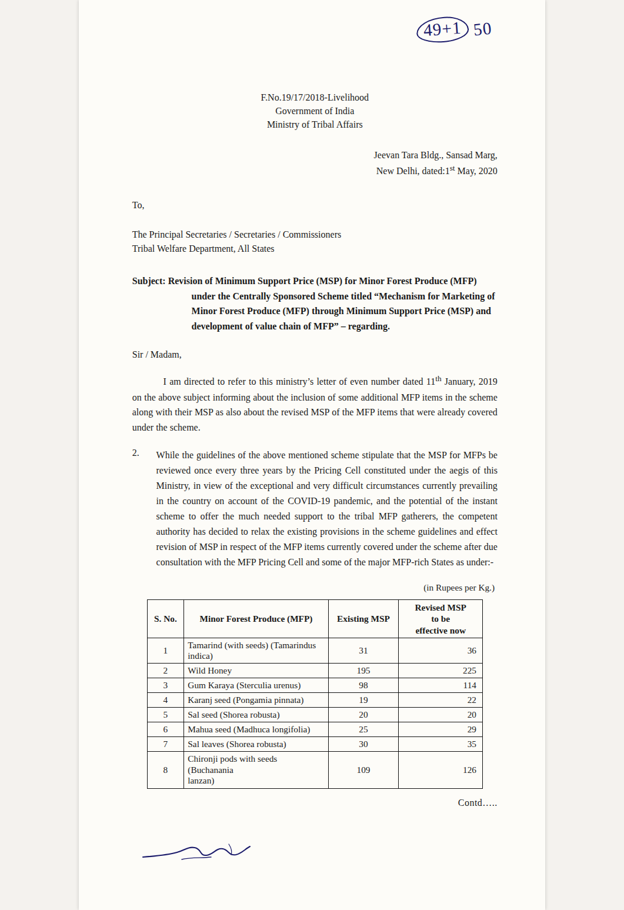49+150
F.No.19/17/2018-Livelihood
Government of India
Ministry of Tribal Affairs
Jeevan Tara Bldg., Sansad Marg,
New Delhi, dated:1st May, 2020
To,
The Principal Secretaries / Secretaries / Commissioners
Tribal Welfare Department, All States
Subject: Revision of Minimum Support Price (MSP) for Minor Forest Produce (MFP) under the Centrally Sponsored Scheme titled “Mechanism for Marketing of Minor Forest Produce (MFP) through Minimum Support Price (MSP) and development of value chain of MFP” – regarding.
Sir / Madam,
I am directed to refer to this ministry’s letter of even number dated 11th January, 2019 on the above subject informing about the inclusion of some additional MFP items in the scheme along with their MSP as also about the revised MSP of the MFP items that were already covered under the scheme.
2.
While the guidelines of the above mentioned scheme stipulate that the MSP for MFPs be reviewed once every three years by the Pricing Cell constituted under the aegis of this Ministry, in view of the exceptional and very difficult circumstances currently prevailing in the country on account of the COVID-19 pandemic, and the potential of the instant scheme to offer the much needed support to the tribal MFP gatherers, the competent authority has decided to relax the existing provisions in the scheme guidelines and effect revision of MSP in respect of the MFP items currently covered under the scheme after due consultation with the MFP Pricing Cell and some of the major MFP-rich States as under:-
(in Rupees per Kg.)
| S. No. | Minor Forest Produce (MFP) | Existing MSP | Revised MSP to be effective now |
| --- | --- | --- | --- |
| 1 | Tamarind (with seeds) (Tamarindus indica) | 31 | 36 |
| 2 | Wild Honey | 195 | 225 |
| 3 | Gum Karaya (Sterculia urenus) | 98 | 114 |
| 4 | Karanj seed (Pongamia pinnata) | 19 | 22 |
| 5 | Sal seed (Shorea robusta) | 20 | 20 |
| 6 | Mahua seed (Madhuca longifolia) | 25 | 29 |
| 7 | Sal leaves (Shorea robusta) | 30 | 35 |
| 8 | Chironji pods with seeds (Buchanania lanzan) | 109 | 126 |
Contd…..